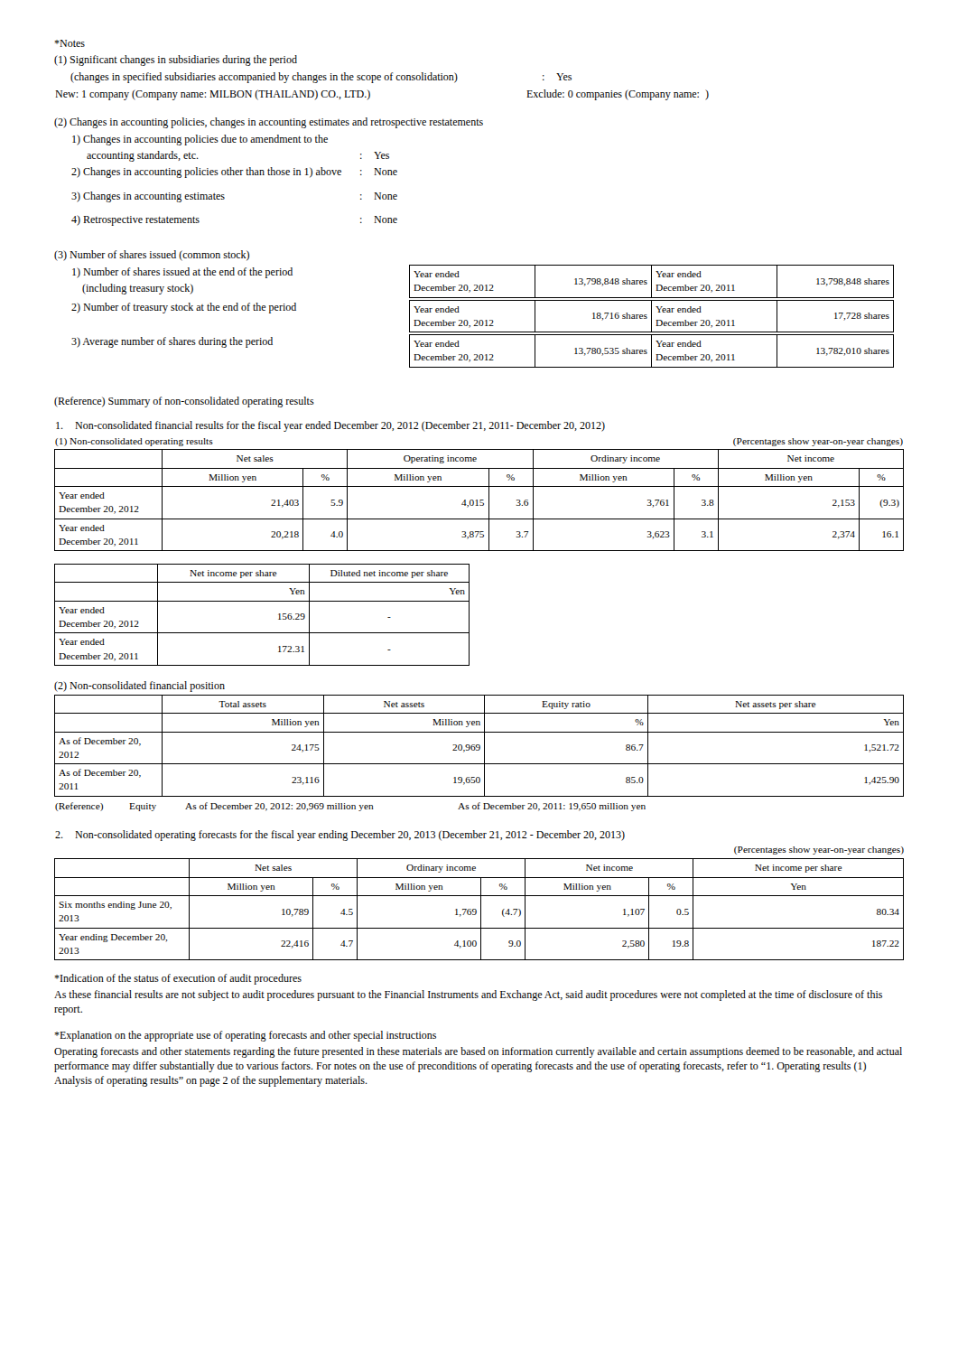*Notes
(1) Significant changes in subsidiaries during the period
| (changes in specified subsidiaries accompanied by changes in the scope of consolidation) | : | Yes |
| New: 1 company (Company name: MILBON (THAILAND) CO., LTD.) | Exclude: 0 companies (Company name: ) |
(2) Changes in accounting policies, changes in accounting estimates and retrospective restatements
| 1) Changes in accounting policies due to amendment to the |
| accounting standards, etc. | : | Yes |
| 2) Changes in accounting policies other than those in 1) above | : | None |
| 3) Changes in accounting estimates | : | None |
| 4) Retrospective restatements | : | None |
(3) Number of shares issued (common stock)
| 1) Number of shares issued at the end of the period (including treasury stock) | / Year ended December 20, 2012 / 13,798,848 shares / Year ended December 20, 2011 / 13,798,848 shares / |
| 2) Number of treasury stock at the end of the period | / Year ended December 20, 2012 / 18,716 shares / Year ended December 20, 2011 / 17,728 shares / |
| 3) Average number of shares during the period | / Year ended December 20, 2012 / 13,780,535 shares / Year ended December 20, 2011 / 13,782,010 shares / |
(Reference) Summary of non-consolidated operating results
| 1. | Non-consolidated financial results for the fiscal year ended December 20, 2012 (December 21, 2011- December 20, 2012) |
| (1) Non-consolidated operating results | (Percentages show year-on-year changes) |
| | Net sales | Operating income | Ordinary income | Net income |
| | Million yen | % | Million yen | % | Million yen | % | Million yen | % |
| Year ended December 20, 2012 | 21,403 | 5.9 | 4,015 | 3.6 | 3,761 | 3.8 | 2,153 | (9.3) |
| Year ended December 20, 2011 | 20,218 | 4.0 | 3,875 | 3.7 | 3,623 | 3.1 | 2,374 | 16.1 |
| | Net income per share | Diluted net income per share |
| | Yen | Yen |
| Year ended December 20, 2012 | 156.29 | - |
| Year ended December 20, 2011 | 172.31 | - |
(2) Non-consolidated financial position
| | Total assets | Net assets | Equity ratio | Net assets per share |
| | Million yen | Million yen | % | Yen |
| As of December 20, 2012 | 24,175 | 20,969 | 86.7 | 1,521.72 |
| As of December 20, 2011 | 23,116 | 19,650 | 85.0 | 1,425.90 |
| (Reference) | Equity | As of December 20, 2012: 20,969 million yen | As of December 20, 2011: 19,650 million yen |
| 2. | Non-consolidated operating forecasts for the fiscal year ending December 20, 2013 (December 21, 2012 - December 20, 2013) |
(Percentages show year-on-year changes)
| | Net sales | Ordinary income | Net income | Net income per share |
| | Million yen | % | Million yen | % | Million yen | % | Yen |
| Six months ending June 20, 2013 | 10,789 | 4.5 | 1,769 | (4.7) | 1,107 | 0.5 | 80.34 |
| Year ending December 20, 2013 | 22,416 | 4.7 | 4,100 | 9.0 | 2,580 | 19.8 | 187.22 |
*Indication of the status of execution of audit procedures
As these financial results are not subject to audit procedures pursuant to the Financial Instruments and Exchange Act, said audit procedures were not completed at the time of disclosure of this report.
*Explanation on the appropriate use of operating forecasts and other special instructions
Operating forecasts and other statements regarding the future presented in these materials are based on information currently available and certain assumptions deemed to be reasonable, and actual performance may differ substantially due to various factors. For notes on the use of preconditions of operating forecasts and the use of operating forecasts, refer to “1. Operating results (1) Analysis of operating results” on page 2 of the supplementary materials.